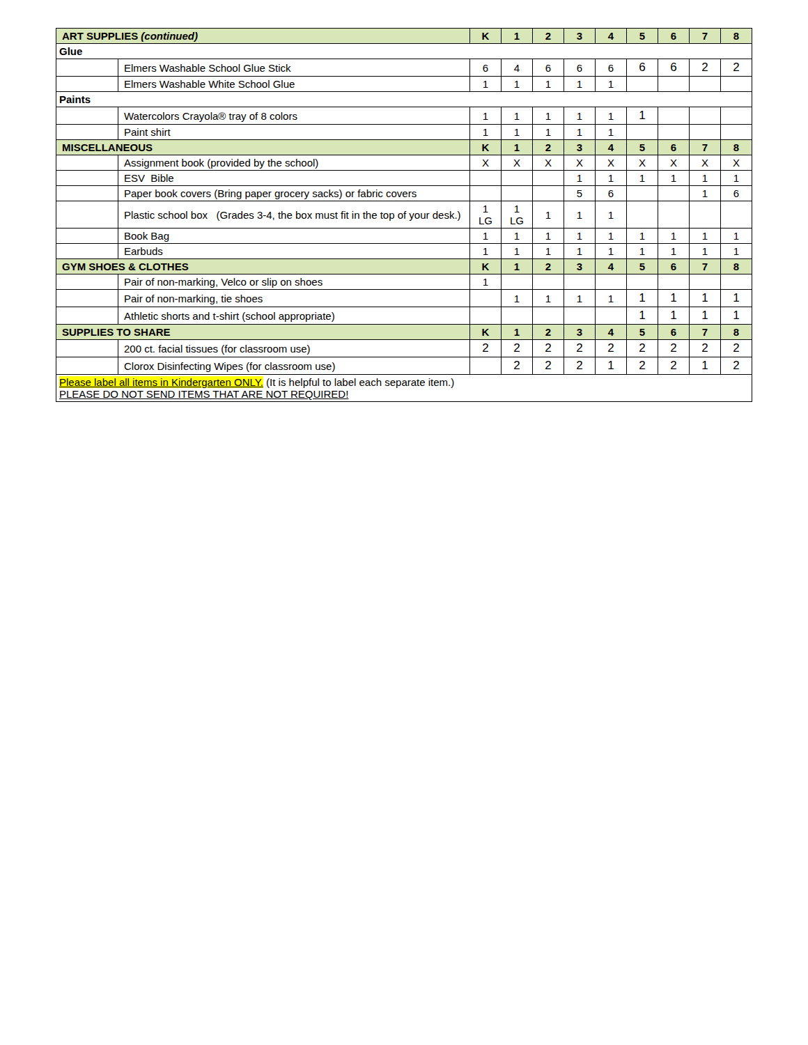| ART SUPPLIES (continued) | K | 1 | 2 | 3 | 4 | 5 | 6 | 7 | 8 |
| Glue |
| | Elmers Washable School Glue Stick | 6 | 4 | 6 | 6 | 6 | 6 | 6 | 2 | 2 |
| | Elmers Washable White School Glue | 1 | 1 | 1 | 1 | 1 | | | | |
| Paints |
| | Watercolors Crayola® tray of 8 colors | 1 | 1 | 1 | 1 | 1 | 1 | | | |
| | Paint shirt | 1 | 1 | 1 | 1 | 1 | | | | |
| MISCELLANEOUS | K | 1 | 2 | 3 | 4 | 5 | 6 | 7 | 8 |
| | Assignment book (provided by the school) | X | X | X | X | X | X | X | X | X |
| | ESV Bible | | | | 1 | 1 | 1 | 1 | 1 | 1 |
| | Paper book covers (Bring paper grocery sacks) or fabric covers | | | | 5 | 6 | | | 1 | 6 |
| | Plastic school box (Grades 3-4, the box must fit in the top of your desk.) | 1 LG | 1 LG | 1 | 1 | 1 | | | | |
| | Book Bag | 1 | 1 | 1 | 1 | 1 | 1 | 1 | 1 | 1 |
| | Earbuds | 1 | 1 | 1 | 1 | 1 | 1 | 1 | 1 | 1 |
| GYM SHOES & CLOTHES | K | 1 | 2 | 3 | 4 | 5 | 6 | 7 | 8 |
| | Pair of non-marking, Velco or slip on shoes | 1 | | | | | | | | |
| | Pair of non-marking, tie shoes | | 1 | 1 | 1 | 1 | 1 | 1 | 1 | 1 |
| | Athletic shorts and t-shirt (school appropriate) | | | | | | 1 | 1 | 1 | 1 |
| SUPPLIES TO SHARE | K | 1 | 2 | 3 | 4 | 5 | 6 | 7 | 8 |
| | 200 ct. facial tissues (for classroom use) | 2 | 2 | 2 | 2 | 2 | 2 | 2 | 2 | 2 |
| | Clorox Disinfecting Wipes (for classroom use) | | 2 | 2 | 2 | 1 | 2 | 2 | 1 | 2 |
| Please label all items in Kindergarten ONLY. (It is helpful to label each separate item.) PLEASE DO NOT SEND ITEMS THAT ARE NOT REQUIRED! |